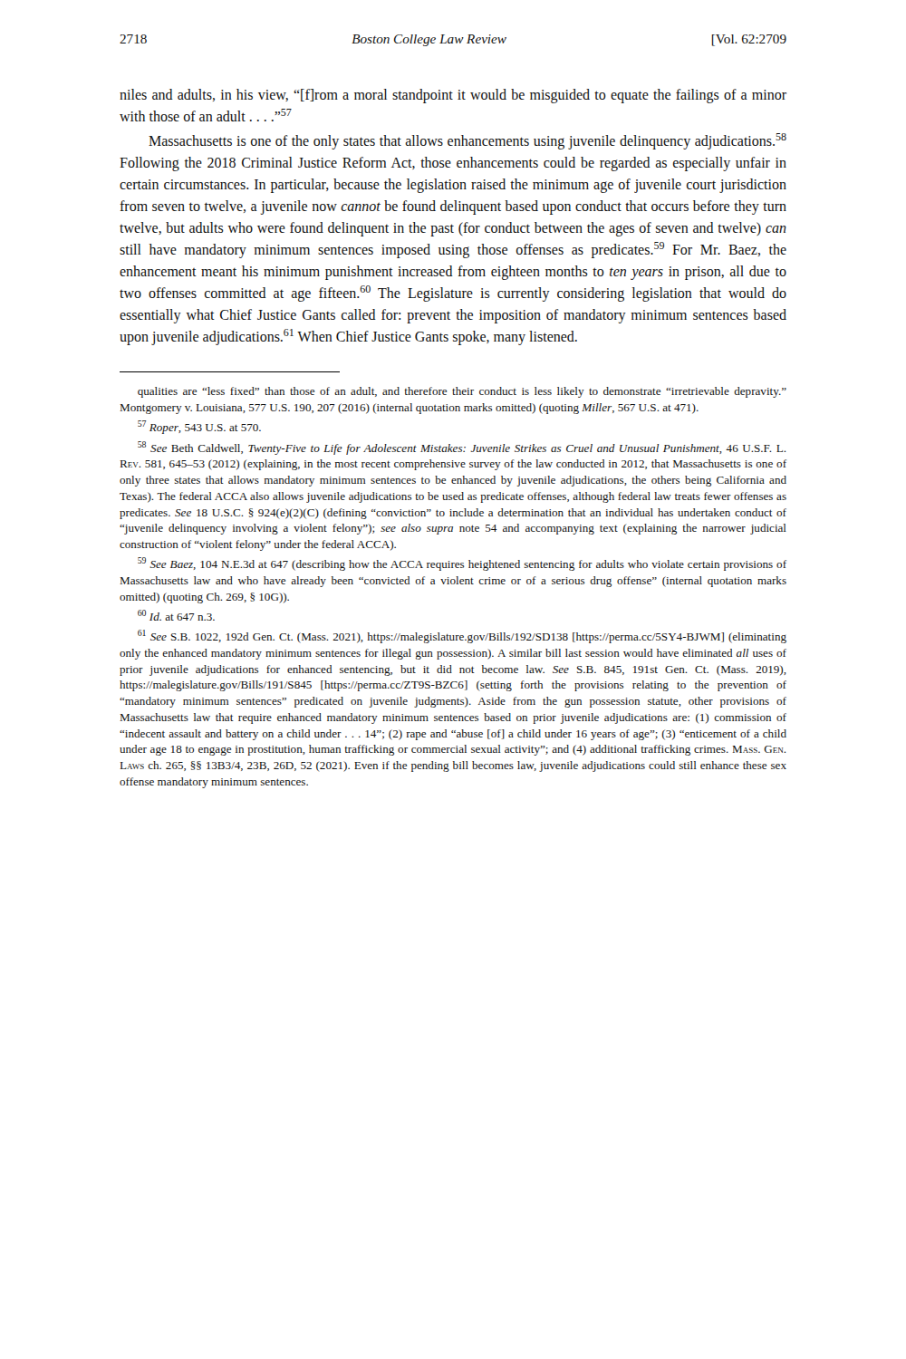2718 Boston College Law Review [Vol. 62:2709
niles and adults, in his view, “[f]rom a moral standpoint it would be misguided to equate the failings of a minor with those of an adult . . . .”57
Massachusetts is one of the only states that allows enhancements using juvenile delinquency adjudications.58 Following the 2018 Criminal Justice Reform Act, those enhancements could be regarded as especially unfair in certain circumstances. In particular, because the legislation raised the minimum age of juvenile court jurisdiction from seven to twelve, a juvenile now cannot be found delinquent based upon conduct that occurs before they turn twelve, but adults who were found delinquent in the past (for conduct between the ages of seven and twelve) can still have mandatory minimum sentences imposed using those offenses as predicates.59 For Mr. Baez, the enhancement meant his minimum punishment increased from eighteen months to ten years in prison, all due to two offenses committed at age fifteen.60 The Legislature is currently considering legislation that would do essentially what Chief Justice Gants called for: prevent the imposition of mandatory minimum sentences based upon juvenile adjudications.61 When Chief Justice Gants spoke, many listened.
qualities are “less fixed” than those of an adult, and therefore their conduct is less likely to demonstrate “irretrievable depravity.” Montgomery v. Louisiana, 577 U.S. 190, 207 (2016) (internal quotation marks omitted) (quoting Miller, 567 U.S. at 471).
57 Roper, 543 U.S. at 570.
58 See Beth Caldwell, Twenty-Five to Life for Adolescent Mistakes: Juvenile Strikes as Cruel and Unusual Punishment, 46 U.S.F. L. Rev. 581, 645–53 (2012) (explaining, in the most recent comprehensive survey of the law conducted in 2012, that Massachusetts is one of only three states that allows mandatory minimum sentences to be enhanced by juvenile adjudications, the others being California and Texas). The federal ACCA also allows juvenile adjudications to be used as predicate offenses, although federal law treats fewer offenses as predicates. See 18 U.S.C. § 924(e)(2)(C) (defining “conviction” to include a determination that an individual has undertaken conduct of “juvenile delinquency involving a violent felony”); see also supra note 54 and accompanying text (explaining the narrower judicial construction of “violent felony” under the federal ACCA).
59 See Baez, 104 N.E.3d at 647 (describing how the ACCA requires heightened sentencing for adults who violate certain provisions of Massachusetts law and who have already been “convicted of a violent crime or of a serious drug offense” (internal quotation marks omitted) (quoting Ch. 269, § 10G)).
60 Id. at 647 n.3.
61 See S.B. 1022, 192d Gen. Ct. (Mass. 2021), https://malegislature.gov/Bills/192/SD138 [https://perma.cc/5SY4-BJWM] (eliminating only the enhanced mandatory minimum sentences for illegal gun possession). A similar bill last session would have eliminated all uses of prior juvenile adjudications for enhanced sentencing, but it did not become law. See S.B. 845, 191st Gen. Ct. (Mass. 2019), https://malegislature.gov/Bills/191/S845 [https://perma.cc/ZT9S-BZC6] (setting forth the provisions relating to the prevention of “mandatory minimum sentences” predicated on juvenile judgments). Aside from the gun possession statute, other provisions of Massachusetts law that require enhanced mandatory minimum sentences based on prior juvenile adjudications are: (1) commission of “indecent assault and battery on a child under . . . 14”; (2) rape and “abuse [of] a child under 16 years of age”; (3) “enticement of a child under age 18 to engage in prostitution, human trafficking or commercial sexual activity”; and (4) additional trafficking crimes. Mass. Gen. Laws ch. 265, §§ 13B3/4, 23B, 26D, 52 (2021). Even if the pending bill becomes law, juvenile adjudications could still enhance these sex offense mandatory minimum sentences.